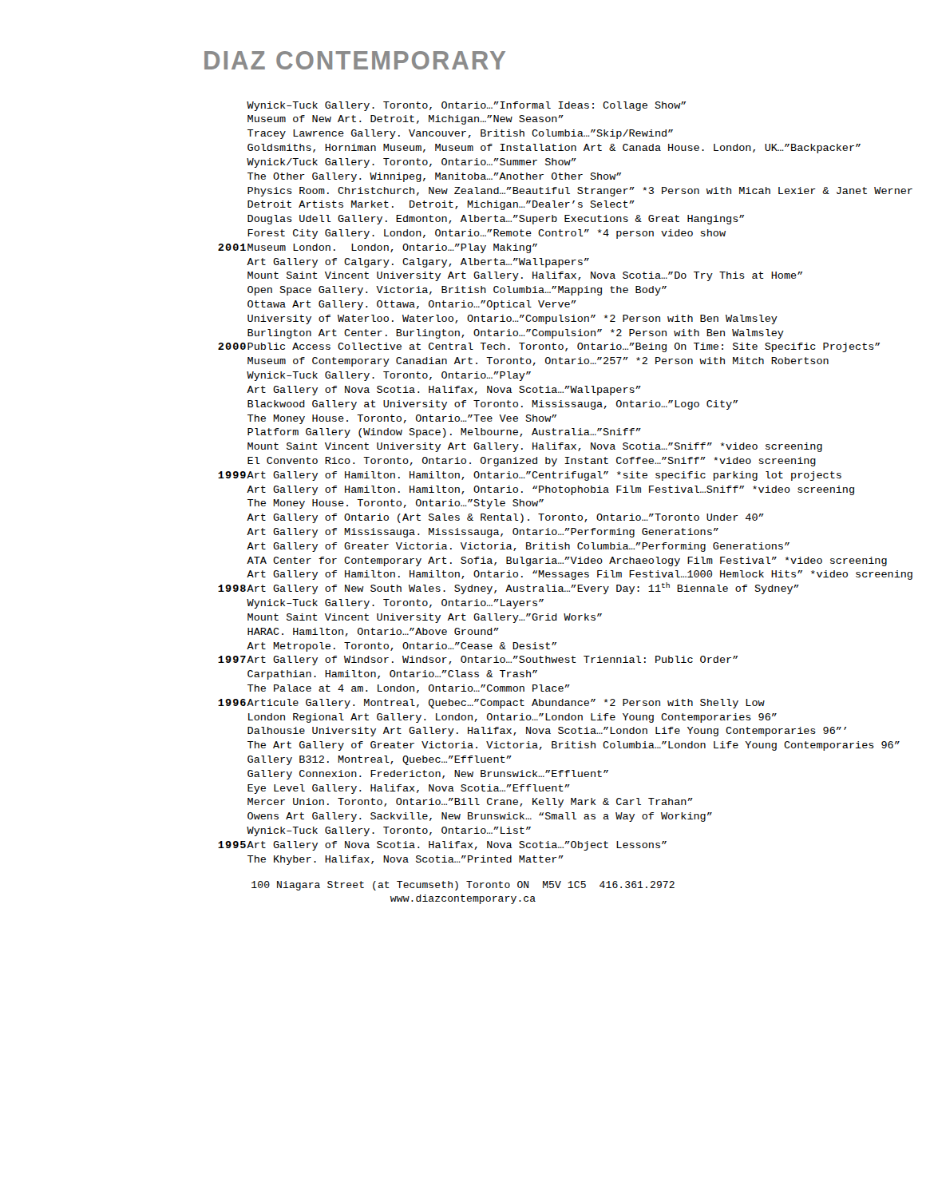Diaz Contemporary
| | Wynick–Tuck Gallery. Toronto, Ontario…”Informal Ideas: Collage Show” Museum of New Art. Detroit, Michigan…”New Season” Tracey Lawrence Gallery. Vancouver, British Columbia…”Skip/Rewind” Goldsmiths, Horniman Museum, Museum of Installation Art & Canada House. London, UK…”Backpacker” Wynick/Tuck Gallery. Toronto, Ontario…”Summer Show” The Other Gallery. Winnipeg, Manitoba…”Another Other Show” Physics Room. Christchurch, New Zealand…”Beautiful Stranger” *3 Person with Micah Lexier & Janet Werner Detroit Artists Market. Detroit, Michigan…”Dealer’s Select” Douglas Udell Gallery. Edmonton, Alberta…”Superb Executions & Great Hangings” Forest City Gallery. London, Ontario…”Remote Control” *4 person video show |
| 2001 | Museum London. London, Ontario…”Play Making” Art Gallery of Calgary. Calgary, Alberta…”Wallpapers” Mount Saint Vincent University Art Gallery. Halifax, Nova Scotia…”Do Try This at Home” Open Space Gallery. Victoria, British Columbia…”Mapping the Body” Ottawa Art Gallery. Ottawa, Ontario…”Optical Verve” University of Waterloo. Waterloo, Ontario…”Compulsion” *2 Person with Ben Walmsley Burlington Art Center. Burlington, Ontario…”Compulsion” *2 Person with Ben Walmsley |
| 2000 | Public Access Collective at Central Tech. Toronto, Ontario…”Being On Time: Site Specific Projects” Museum of Contemporary Canadian Art. Toronto, Ontario…”257” *2 Person with Mitch Robertson Wynick–Tuck Gallery. Toronto, Ontario…”Play” Art Gallery of Nova Scotia. Halifax, Nova Scotia…”Wallpapers” Blackwood Gallery at University of Toronto. Mississauga, Ontario…”Logo City” The Money House. Toronto, Ontario…”Tee Vee Show” Platform Gallery (Window Space). Melbourne, Australia…”Sniff” Mount Saint Vincent University Art Gallery. Halifax, Nova Scotia…”Sniff” *video screening El Convento Rico. Toronto, Ontario. Organized by Instant Coffee…”Sniff” *video screening |
| 1999 | Art Gallery of Hamilton. Hamilton, Ontario…”Centrifugal” *site specific parking lot projects Art Gallery of Hamilton. Hamilton, Ontario. “Photophobia Film Festival…Sniff” *video screening The Money House. Toronto, Ontario…”Style Show” Art Gallery of Ontario (Art Sales & Rental). Toronto, Ontario…”Toronto Under 40” Art Gallery of Mississauga. Mississauga, Ontario…”Performing Generations” Art Gallery of Greater Victoria. Victoria, British Columbia…”Performing Generations” ATA Center for Contemporary Art. Sofia, Bulgaria…”Video Archaeology Film Festival” *video screening Art Gallery of Hamilton. Hamilton, Ontario. “Messages Film Festival…1000 Hemlock Hits” *video screening |
| 1998 | Art Gallery of New South Wales. Sydney, Australia…”Every Day: 11 th Biennale of Sydney” Wynick–Tuck Gallery. Toronto, Ontario…”Layers” Mount Saint Vincent University Art Gallery…”Grid Works” HARAC. Hamilton, Ontario…”Above Ground” Art Metropole. Toronto, Ontario…”Cease & Desist” |
| 1997 | Art Gallery of Windsor. Windsor, Ontario…”Southwest Triennial: Public Order” Carpathian. Hamilton, Ontario…”Class & Trash” The Palace at 4 am. London, Ontario…”Common Place” |
| 1996 | Articule Gallery. Montreal, Quebec…”Compact Abundance” *2 Person with Shelly Low London Regional Art Gallery. London, Ontario…”London Life Young Contemporaries 96” Dalhousie University Art Gallery. Halifax, Nova Scotia…”London Life Young Contemporaries 96”’ The Art Gallery of Greater Victoria. Victoria, British Columbia…”London Life Young Contemporaries 96” Gallery B312. Montreal, Quebec…”Effluent” Gallery Connexion. Fredericton, New Brunswick…”Effluent” Eye Level Gallery. Halifax, Nova Scotia…”Effluent” Mercer Union. Toronto, Ontario…”Bill Crane, Kelly Mark & Carl Trahan” Owens Art Gallery. Sackville, New Brunswick… “Small as a Way of Working” Wynick–Tuck Gallery. Toronto, Ontario…”List” |
| 1995 | Art Gallery of Nova Scotia. Halifax, Nova Scotia…”Object Lessons” The Khyber. Halifax, Nova Scotia…”Printed Matter” |
100 Niagara Street (at Tecumseth) Toronto ON M5V 1C5 416.361.2972 www.diazcontemporary.ca